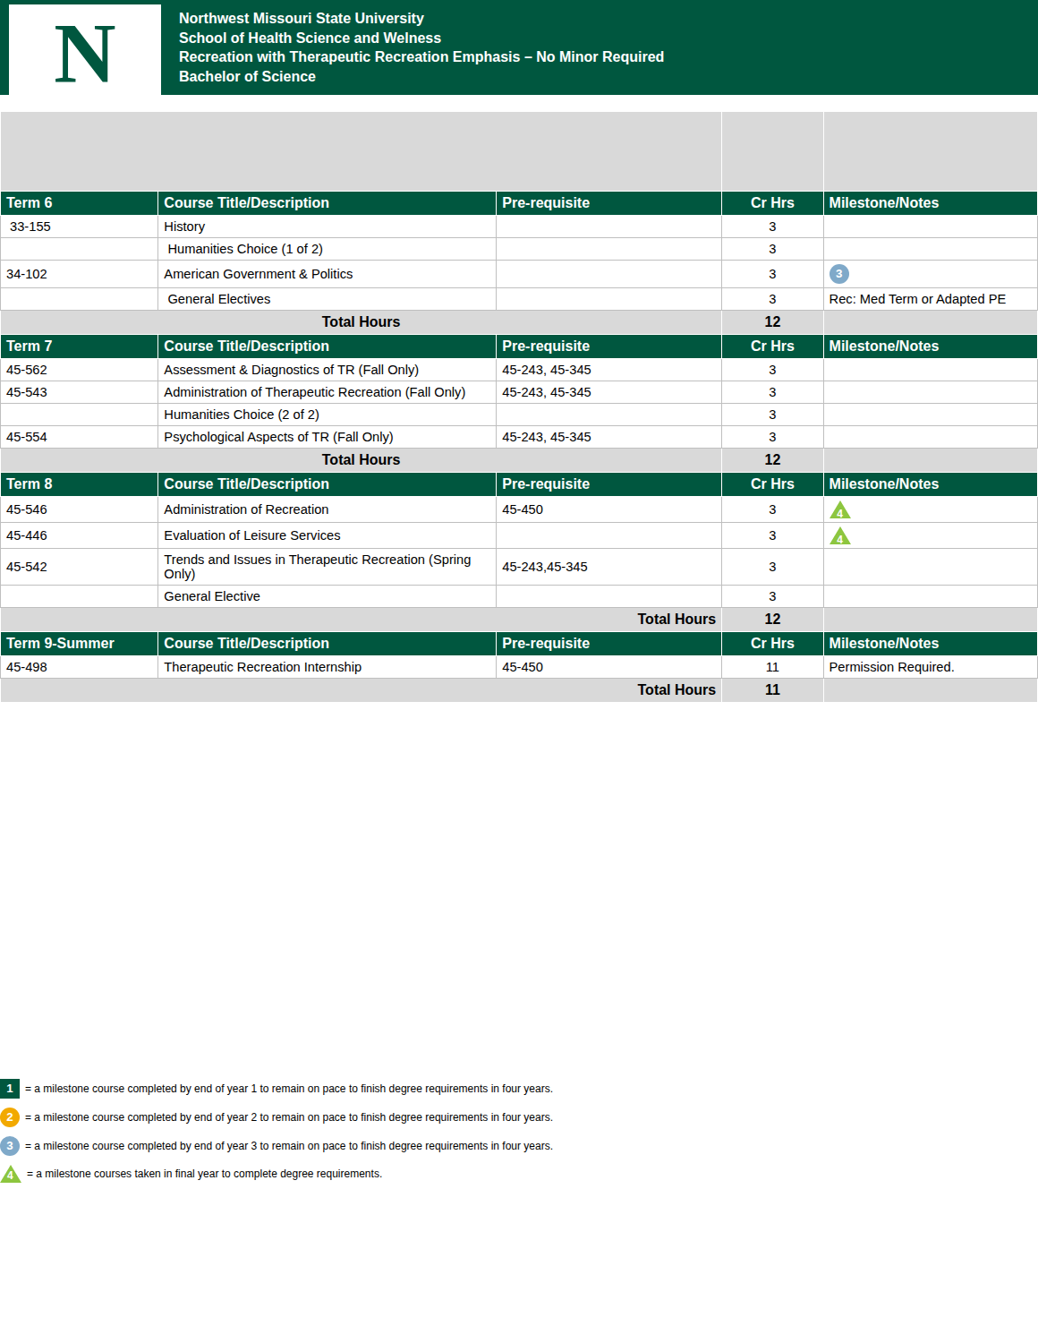N
Northwest Missouri State University
School of Health Science and Welness
Recreation with Therapeutic Recreation Emphasis – No Minor Required
Bachelor of Science
| Term 6 | Course Title/Description | Pre-requisite | Cr Hrs | Milestone/Notes |
| 33-155 | History | | 3 | |
| | Humanities Choice (1 of 2) | | 3 | |
| 34-102 | American Government & Politics | | 3 | 3 |
| | General Electives | | 3 | Rec: Med Term or Adapted PE |
| Total Hours | 12 | |
| Term 7 | Course Title/Description | Pre-requisite | Cr Hrs | Milestone/Notes |
| 45-562 | Assessment & Diagnostics of TR (Fall Only) | 45-243, 45-345 | 3 | |
| 45-543 | Administration of Therapeutic Recreation (Fall Only) | 45-243, 45-345 | 3 | |
| | Humanities Choice (2 of 2) | | 3 | |
| 45-554 | Psychological Aspects of TR (Fall Only) | 45-243, 45-345 | 3 | |
| Total Hours | 12 | |
| Term 8 | Course Title/Description | Pre-requisite | Cr Hrs | Milestone/Notes |
| 45-546 | Administration of Recreation | 45-450 | 3 | 4 |
| 45-446 | Evaluation of Leisure Services | | 3 | 4 |
| 45-542 | Trends and Issues in Therapeutic Recreation (Spring Only) | 45-243,45-345 | 3 | |
| | General Elective | | 3 | |
| Total Hours | 12 | |
| Term 9-Summer | Course Title/Description | Pre-requisite | Cr Hrs | Milestone/Notes |
| 45-498 | Therapeutic Recreation Internship | 45-450 | 11 | Permission Required. |
| Total Hours | 11 | |
1 = a milestone course completed by end of year 1 to remain on pace to finish degree requirements in four years.
2 = a milestone course completed by end of year 2 to remain on pace to finish degree requirements in four years.
3 = a milestone course completed by end of year 3 to remain on pace to finish degree requirements in four years.
4 = a milestone courses taken in final year to complete degree requirements.